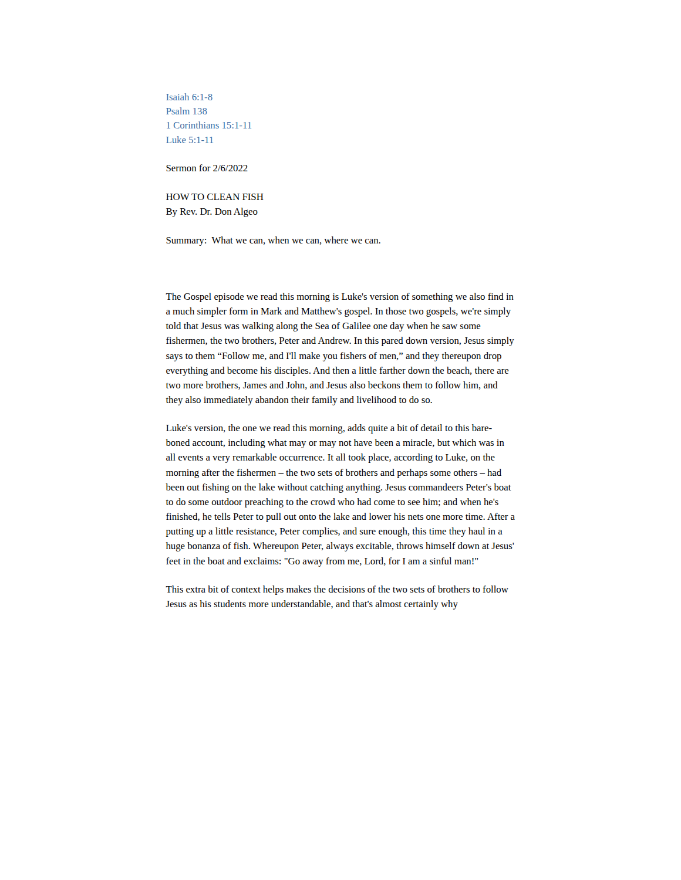Isaiah 6:1-8
Psalm 138
1 Corinthians 15:1-11
Luke 5:1-11
Sermon for 2/6/2022
HOW TO CLEAN FISH
By Rev. Dr. Don Algeo
Summary: What we can, when we can, where we can.
The Gospel episode we read this morning is Luke's version of something we also find in a much simpler form in Mark and Matthew's gospel. In those two gospels, we're simply told that Jesus was walking along the Sea of Galilee one day when he saw some fishermen, the two brothers, Peter and Andrew. In this pared down version, Jesus simply says to them “Follow me, and I'll make you fishers of men,” and they thereupon drop everything and become his disciples. And then a little farther down the beach, there are two more brothers, James and John, and Jesus also beckons them to follow him, and they also immediately abandon their family and livelihood to do so.
Luke's version, the one we read this morning, adds quite a bit of detail to this bare-boned account, including what may or may not have been a miracle, but which was in all events a very remarkable occurrence. It all took place, according to Luke, on the morning after the fishermen – the two sets of brothers and perhaps some others – had been out fishing on the lake without catching anything. Jesus commandeers Peter's boat to do some outdoor preaching to the crowd who had come to see him; and when he's finished, he tells Peter to pull out onto the lake and lower his nets one more time. After a putting up a little resistance, Peter complies, and sure enough, this time they haul in a huge bonanza of fish. Whereupon Peter, always excitable, throws himself down at Jesus' feet in the boat and exclaims: "Go away from me, Lord, for I am a sinful man!"
This extra bit of context helps makes the decisions of the two sets of brothers to follow Jesus as his students more understandable, and that's almost certainly why